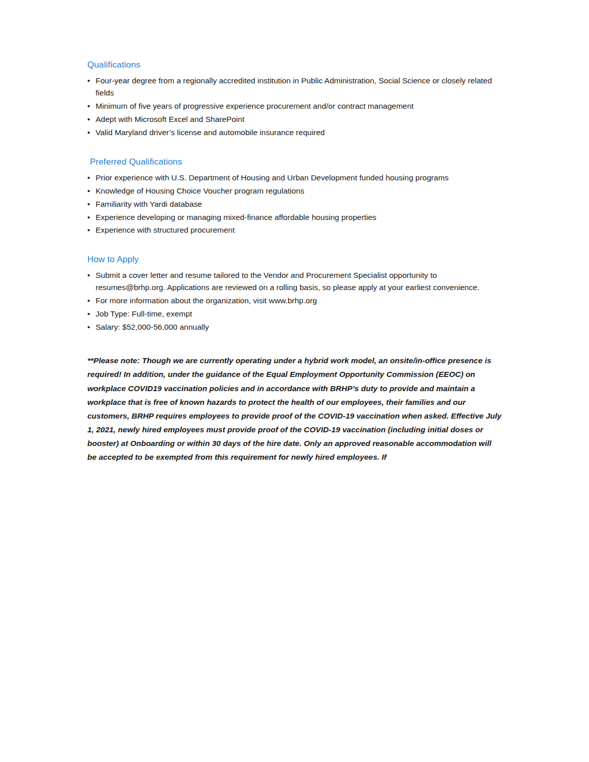Qualifications
Four-year degree from a regionally accredited institution in Public Administration, Social Science or closely related fields
Minimum of five years of progressive experience procurement and/or contract management
Adept with Microsoft Excel and SharePoint
Valid Maryland driver’s license and automobile insurance required
Preferred Qualifications
Prior experience with U.S. Department of Housing and Urban Development funded housing programs
Knowledge of Housing Choice Voucher program regulations
Familiarity with Yardi database
Experience developing or managing mixed-finance affordable housing properties
Experience with structured procurement
How to Apply
Submit a cover letter and resume tailored to the Vendor and Procurement Specialist opportunity to resumes@brhp.org. Applications are reviewed on a rolling basis, so please apply at your earliest convenience.
For more information about the organization, visit www.brhp.org
Job Type: Full-time, exempt
Salary: $52,000-56,000 annually
**Please note: Though we are currently operating under a hybrid work model, an onsite/in-office presence is required! In addition, under the guidance of the Equal Employment Opportunity Commission (EEOC) on workplace COVID19 vaccination policies and in accordance with BRHP’s duty to provide and maintain a workplace that is free of known hazards to protect the health of our employees, their families and our customers, BRHP requires employees to provide proof of the COVID-19 vaccination when asked. Effective July 1, 2021, newly hired employees must provide proof of the COVID-19 vaccination (including initial doses or booster) at Onboarding or within 30 days of the hire date. Only an approved reasonable accommodation will be accepted to be exempted from this requirement for newly hired employees. If